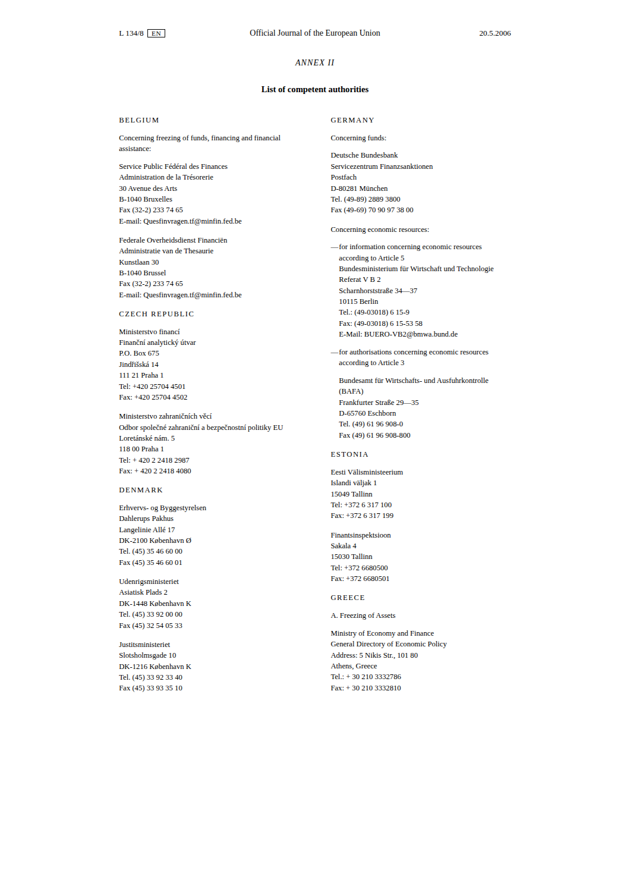L 134/8EN
Official Journal of the European Union
20.5.2006
ANNEX II
List of competent authorities
BELGIUM
Concerning freezing of funds, financing and financial assistance:
Service Public Fédéral des Finances
Administration de la Trésorerie
30 Avenue des Arts
B-1040 Bruxelles
Fax (32-2) 233 74 65
E-mail: Quesfinvragen.tf@minfin.fed.be
Federale Overheidsdienst Financiën
Administratie van de Thesaurie
Kunstlaan 30
B-1040 Brussel
Fax (32-2) 233 74 65
E-mail: Quesfinvragen.tf@minfin.fed.be
CZECH REPUBLIC
Ministerstvo financí
Finanční analytický útvar
P.O. Box 675
Jindřišská 14
111 21 Praha 1
Tel: +420 25704 4501
Fax: +420 25704 4502
Ministerstvo zahraničních věcí
Odbor společné zahraniční a bezpečnostní politiky EU
Loretánské nám. 5
118 00 Praha 1
Tel: + 420 2 2418 2987
Fax: + 420 2 2418 4080
DENMARK
Erhvervs- og Byggestyrelsen
Dahlerups Pakhus
Langelinie Allé 17
DK-2100 København Ø
Tel. (45) 35 46 60 00
Fax (45) 35 46 60 01
Udenrigsministeriet
Asiatisk Plads 2
DK-1448 København K
Tel. (45) 33 92 00 00
Fax (45) 32 54 05 33
Justitsministeriet
Slotsholmsgade 10
DK-1216 København K
Tel. (45) 33 92 33 40
Fax (45) 33 93 35 10
GERMANY
Concerning funds:
Deutsche Bundesbank
Servicezentrum Finanzsanktionen
Postfach
D-80281 München
Tel. (49-89) 2889 3800
Fax (49-69) 70 90 97 38 00
Concerning economic resources:
—
for information concerning economic resources according to Article 5
Bundesministerium für Wirtschaft und Technologie
Referat V B 2
Scharnhorststraße 34—37
10115 Berlin
Tel.: (49-03018) 6 15-9
Fax: (49-03018) 6 15-53 58
E-Mail: BUERO-VB2@bmwa.bund.de
—
for authorisations concerning economic resources according to Article 3
Bundesamt für Wirtschafts- und Ausfuhrkontrolle (BAFA)
Frankfurter Straße 29—35
D-65760 Eschborn
Tel. (49) 61 96 908-0
Fax (49) 61 96 908-800
ESTONIA
Eesti Välisministeerium
Islandi väljak 1
15049 Tallinn
Tel: +372 6 317 100
Fax: +372 6 317 199
Finantsinspektsioon
Sakala 4
15030 Tallinn
Tel: +372 6680500
Fax: +372 6680501
GREECE
A. Freezing of Assets
Ministry of Economy and Finance
General Directory of Economic Policy
Address: 5 Nikis Str., 101 80
Athens, Greece
Tel.: + 30 210 3332786
Fax: + 30 210 3332810